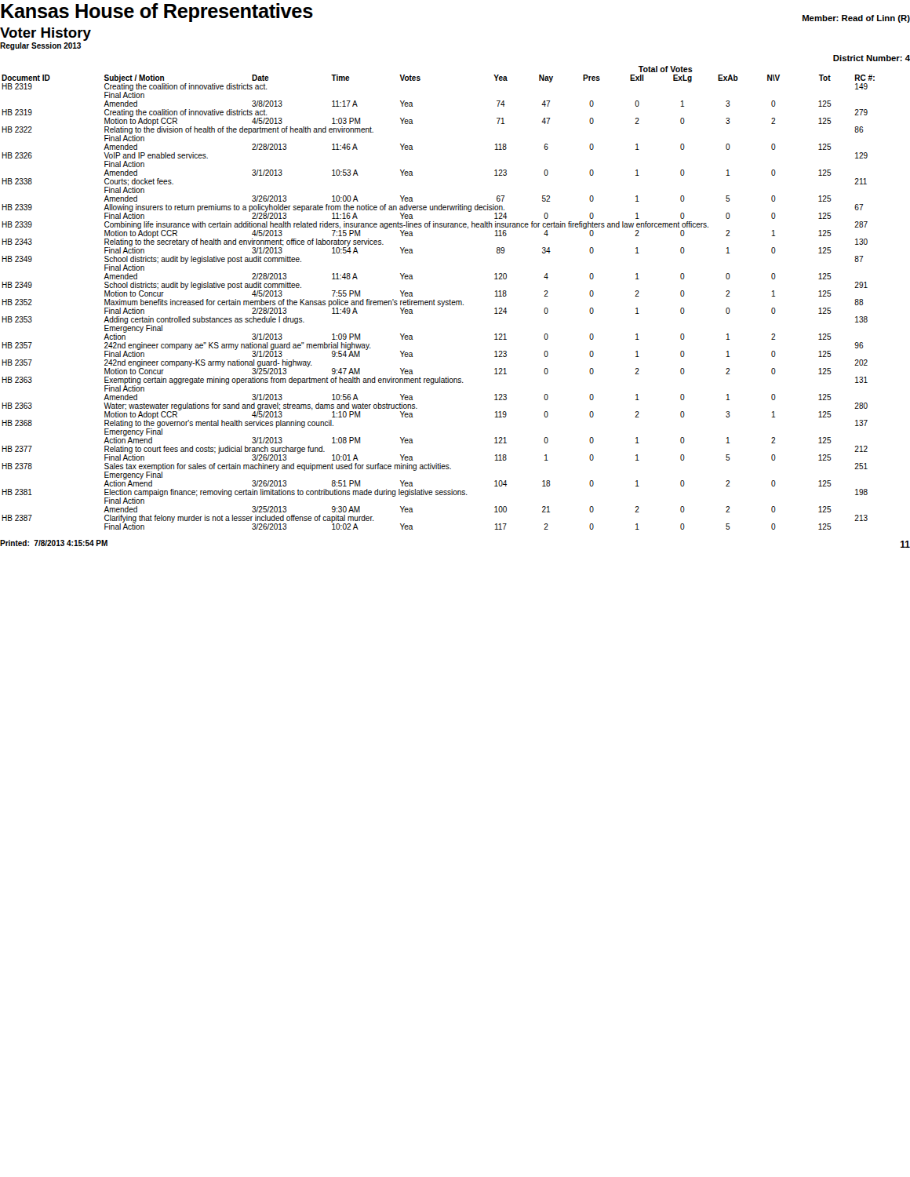Kansas House of Representatives
Member: Read of Linn (R)
Voter History
Regular Session 2013
District Number: 4
| | Total of Votes | |
| --- | --- | --- |
| Document ID | Subject / Motion | Date | Time | Votes | Yea | Nay | Pres | ExII | ExLg | ExAb | N\V | Tot | RC #: |
| HB 2319 | Creating the coalition of innovative districts act. | 149 |
| | Final Action Amended | 3/8/2013 | 11:17 A | Yea | 74 | 47 | 0 | 0 | 1 | 3 | 0 | 125 | |
| HB 2319 | Creating the coalition of innovative districts act. | 279 |
| | Motion to Adopt CCR | 4/5/2013 | 1:03 PM | Yea | 71 | 47 | 0 | 2 | 0 | 3 | 2 | 125 | |
| HB 2322 | Relating to the division of health of the department of health and environment. | 86 |
| | Final Action Amended | 2/28/2013 | 11:46 A | Yea | 118 | 6 | 0 | 1 | 0 | 0 | 0 | 125 | |
| HB 2326 | VoIP and IP enabled services. | 129 |
| | Final Action Amended | 3/1/2013 | 10:53 A | Yea | 123 | 0 | 0 | 1 | 0 | 1 | 0 | 125 | |
| HB 2338 | Courts; docket fees. | 211 |
| | Final Action Amended | 3/26/2013 | 10:00 A | Yea | 67 | 52 | 0 | 1 | 0 | 5 | 0 | 125 | |
| HB 2339 | Allowing insurers to return premiums to a policyholder separate from the notice of an adverse underwriting decision. | 67 |
| | Final Action | 2/28/2013 | 11:16 A | Yea | 124 | 0 | 0 | 1 | 0 | 0 | 0 | 125 | |
| HB 2339 | Combining life insurance with certain additional health related riders, insurance agents-lines of insurance, health insurance for certain firefighters and law enforcement officers. | 287 |
| | Motion to Adopt CCR | 4/5/2013 | 7:15 PM | Yea | 116 | 4 | 0 | 2 | 0 | 2 | 1 | 125 | |
| HB 2343 | Relating to the secretary of health and environment; office of laboratory services. | 130 |
| | Final Action | 3/1/2013 | 10:54 A | Yea | 89 | 34 | 0 | 1 | 0 | 1 | 0 | 125 | |
| HB 2349 | School districts; audit by legislative post audit committee. | 87 |
| | Final Action Amended | 2/28/2013 | 11:48 A | Yea | 120 | 4 | 0 | 1 | 0 | 0 | 0 | 125 | |
| HB 2349 | School districts; audit by legislative post audit committee. | 291 |
| | Motion to Concur | 4/5/2013 | 7:55 PM | Yea | 118 | 2 | 0 | 2 | 0 | 2 | 1 | 125 | |
| HB 2352 | Maximum benefits increased for certain members of the Kansas police and firemen's retirement system. | 88 |
| | Final Action | 2/28/2013 | 11:49 A | Yea | 124 | 0 | 0 | 1 | 0 | 0 | 0 | 125 | |
| HB 2353 | Adding certain controlled substances as schedule I drugs. | 138 |
| | Emergency Final Action | 3/1/2013 | 1:09 PM | Yea | 121 | 0 | 0 | 1 | 0 | 1 | 2 | 125 | |
| HB 2357 | 242nd engineer company ae" KS army national guard ae" membrial highway. | 96 |
| | Final Action | 3/1/2013 | 9:54 AM | Yea | 123 | 0 | 0 | 1 | 0 | 1 | 0 | 125 | |
| HB 2357 | 242nd engineer company-KS army national guard- highway. | 202 |
| | Motion to Concur | 3/25/2013 | 9:47 AM | Yea | 121 | 0 | 0 | 2 | 0 | 2 | 0 | 125 | |
| HB 2363 | Exempting certain aggregate mining operations from department of health and environment regulations. | 131 |
| | Final Action Amended | 3/1/2013 | 10:56 A | Yea | 123 | 0 | 0 | 1 | 0 | 1 | 0 | 125 | |
| HB 2363 | Water; wastewater regulations for sand and gravel; streams, dams and water obstructions. | 280 |
| | Motion to Adopt CCR | 4/5/2013 | 1:10 PM | Yea | 119 | 0 | 0 | 2 | 0 | 3 | 1 | 125 | |
| HB 2368 | Relating to the governor's mental health services planning council. | 137 |
| | Emergency Final Action Amend | 3/1/2013 | 1:08 PM | Yea | 121 | 0 | 0 | 1 | 0 | 1 | 2 | 125 | |
| HB 2377 | Relating to court fees and costs; judicial branch surcharge fund. | 212 |
| | Final Action | 3/26/2013 | 10:01 A | Yea | 118 | 1 | 0 | 1 | 0 | 5 | 0 | 125 | |
| HB 2378 | Sales tax exemption for sales of certain machinery and equipment used for surface mining activities. | 251 |
| | Emergency Final Action Amend | 3/26/2013 | 8:51 PM | Yea | 104 | 18 | 0 | 1 | 0 | 2 | 0 | 125 | |
| HB 2381 | Election campaign finance; removing certain limitations to contributions made during legislative sessions. | 198 |
| | Final Action Amended | 3/25/2013 | 9:30 AM | Yea | 100 | 21 | 0 | 2 | 0 | 2 | 0 | 125 | |
| HB 2387 | Clarifying that felony murder is not a lesser included offense of capital murder. | 213 |
| | Final Action | 3/26/2013 | 10:02 A | Yea | 117 | 2 | 0 | 1 | 0 | 5 | 0 | 125 | |
11 Printed: 7/8/2013 4:15:54 PM